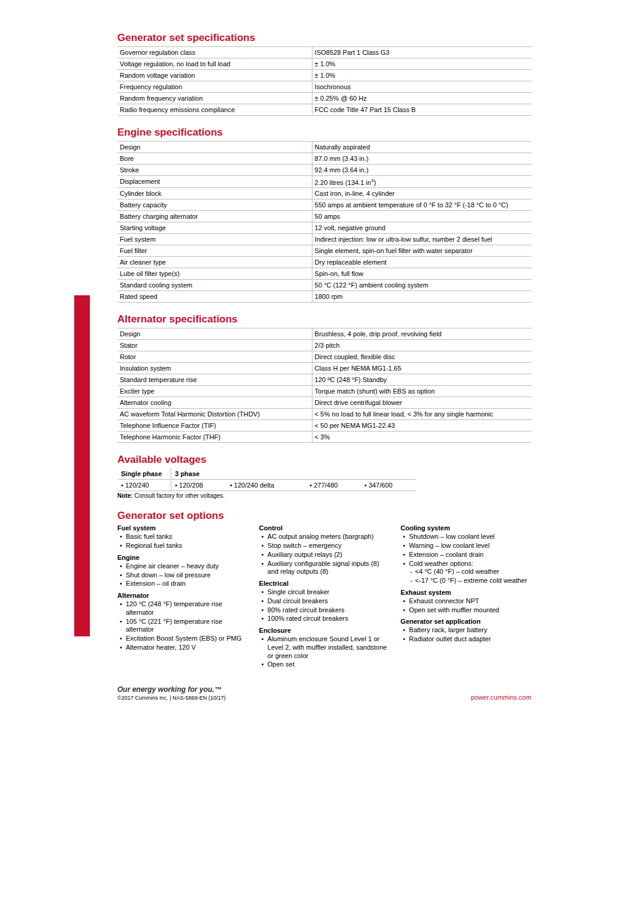Generator set specifications
| Governor regulation class | ISO8528 Part 1 Class G3 |
| Voltage regulation, no load to full load | ± 1.0% |
| Random voltage variation | ± 1.0% |
| Frequency regulation | Isochronous |
| Random frequency variation | ± 0.25% @ 60 Hz |
| Radio frequency emissions compliance | FCC code Title 47 Part 15 Class B |
Engine specifications
| Design | Naturally aspirated |
| Bore | 87.0 mm (3.43 in.) |
| Stroke | 92.4 mm (3.64 in.) |
| Displacement | 2.20 litres (134.1 in 3 ) |
| Cylinder block | Cast iron, in-line, 4 cylinder |
| Battery capacity | 550 amps at ambient temperature of 0 °F to 32 °F (-18 °C to 0 °C) |
| Battery charging alternator | 50 amps |
| Starting voltage | 12 volt, negative ground |
| Fuel system | Indirect injection: low or ultra-low sulfur, number 2 diesel fuel |
| Fuel filter | Single element, spin-on fuel filter with water separator |
| Air cleaner type | Dry replaceable element |
| Lube oil filter type(s) | Spin-on, full flow |
| Standard cooling system | 50 °C (122 °F) ambient cooling system |
| Rated speed | 1800 rpm |
Alternator specifications
| Design | Brushless, 4 pole, drip proof, revolving field |
| Stator | 2/3 pitch |
| Rotor | Direct coupled, flexible disc |
| Insulation system | Class H per NEMA MG1-1.65 |
| Standard temperature rise | 120 ºC (248 °F) Standby |
| Exciter type | Torque match (shunt) with EBS as option |
| Alternator cooling | Direct drive centrifugal blower |
| AC waveform Total Harmonic Distortion (THDV) | < 5% no load to full linear load, < 3% for any single harmonic |
| Telephone Influence Factor (TIF) | < 50 per NEMA MG1-22.43 |
| Telephone Harmonic Factor (THF) | < 3% |
Available voltages
| Single phase | 3 phase |
| --- | --- |
| • 120/240 | • 120/208 | • 120/240 delta | • 277/480 | • 347/600 |
Note: Consult factory for other voltages.
Generator set options
Fuel system
Basic fuel tanks
Regional fuel tanks
Engine
Engine air cleaner – heavy duty
Shut down – low oil pressure
Extension – oil drain
Alternator
120 °C (248 °F) temperature rise alternator
105 °C (221 °F) temperature rise alternator
Excitation Boost System (EBS) or PMG
Alternator heater, 120 V
Control
AC output analog meters (bargraph)
Stop switch – emergency
Auxiliary output relays (2)
Auxiliary configurable signal inputs (8) and relay outputs (8)
Electrical
Single circuit breaker
Dual circuit breakers
80% rated circuit breakers
100% rated circuit breakers
Enclosure
Aluminum enclosure Sound Level 1 or Level 2, with muffler installed, sandstone or green color
Open set
Cooling system
Shutdown – low coolant level
Warning – low coolant level
Extension – coolant drain
Cold weather options:
<4 °C (40 °F) – cold weather
<-17 °C (0 °F) – extreme cold weather
Exhaust system
Exhaust connector NPT
Open set with muffler mounted
Generator set application
Battery rack, larger battery
Radiator outlet duct adapter
Our energy working for you.™
©2017 Cummins Inc. | NAS-5869-EN (10/17)
power.cummins.com